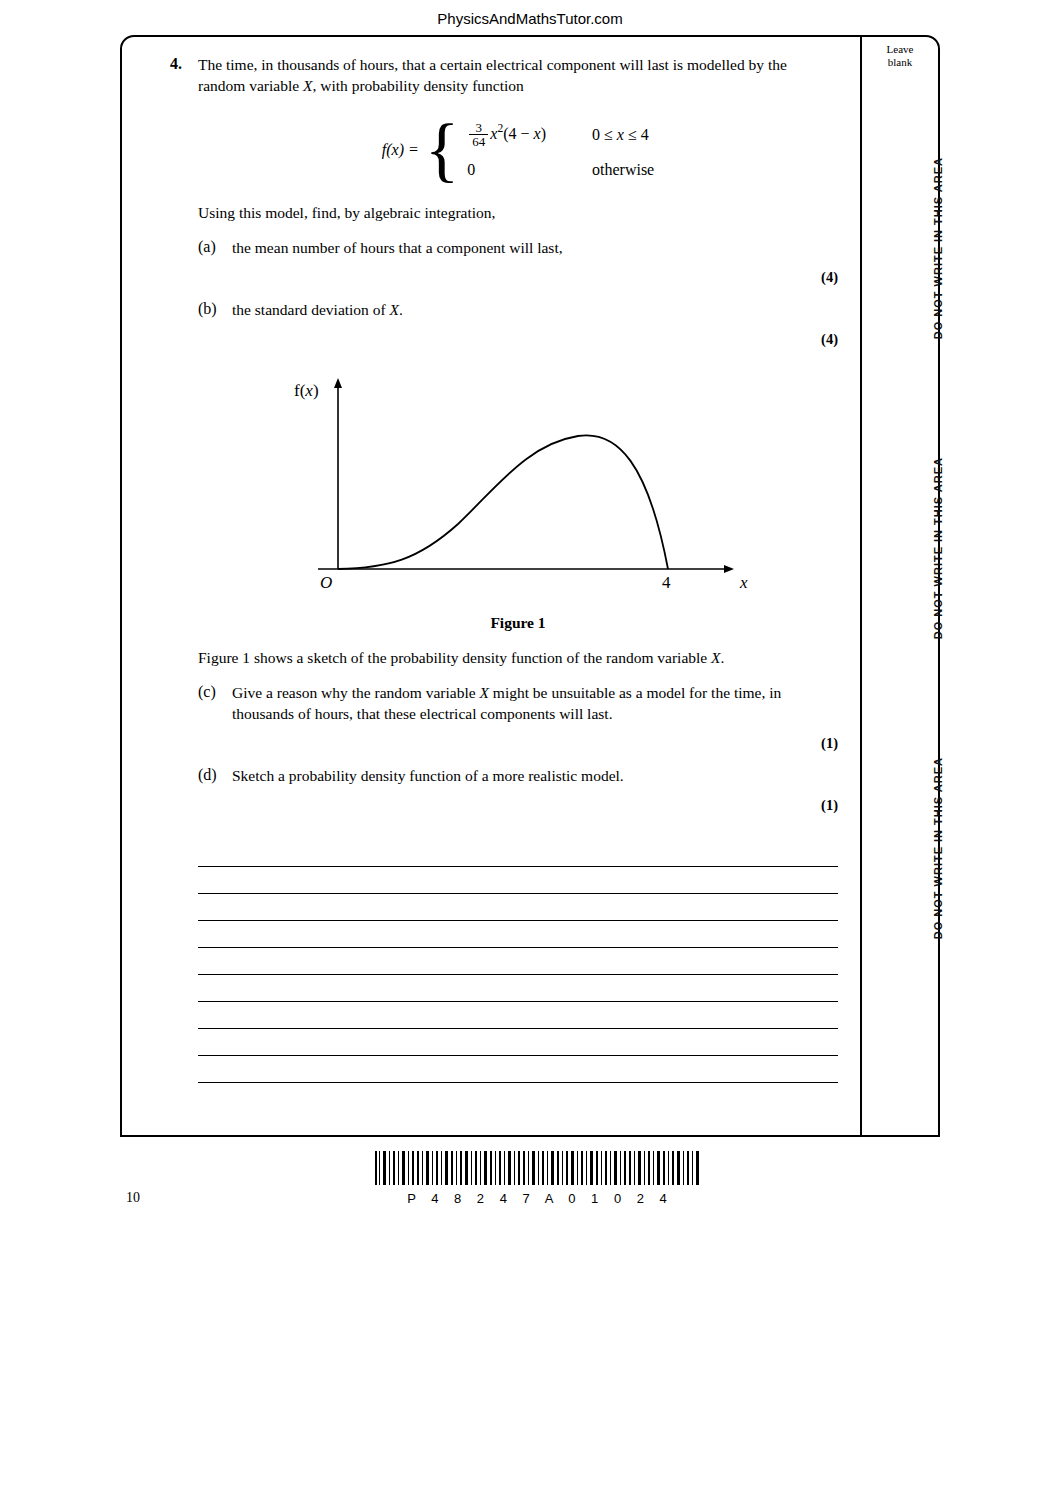PhysicsAndMathsTutor.com
Leave
blank
4.
The time, in thousands of hours, that a certain electrical component will last is modelled by the random variable X, with probability density function
f(x) = { 364 x2(4 − x) 0 ≤ x ≤ 4 0 otherwise
Using this model, find, by algebraic integration,
(a)
the mean number of hours that a component will last,
(4)
(b)
the standard deviation of X.
(4)
f(x) O 4 x
Figure 1
Figure 1 shows a sketch of the probability density function of the random variable X.
(c)
Give a reason why the random variable X might be unsuitable as a model for the time, in thousands of hours, that these electrical components will last.
(1)
(d)
Sketch a probability density function of a more realistic model.
(1)
DO NOT WRITE IN THIS AREA
DO NOT WRITE IN THIS AREA
DO NOT WRITE IN THIS AREA
10
P 4 8 2 4 7 A 0 1 0 2 4